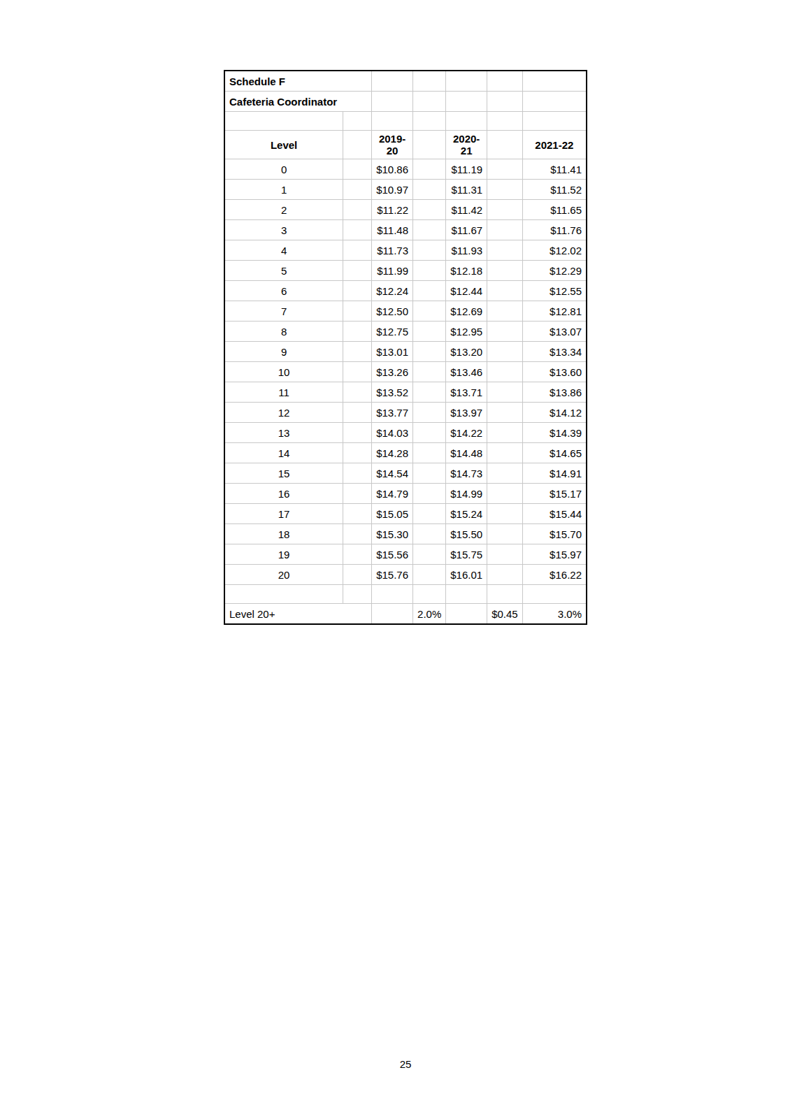| Schedule F | | | | | |
| Cafeteria Coordinator | | | | | |
| Level | | 2019-20 | | 2020-21 | | 2021-22 |
| 0 | | $10.86 | | $11.19 | | $11.41 |
| 1 | | $10.97 | | $11.31 | | $11.52 |
| 2 | | $11.22 | | $11.42 | | $11.65 |
| 3 | | $11.48 | | $11.67 | | $11.76 |
| 4 | | $11.73 | | $11.93 | | $12.02 |
| 5 | | $11.99 | | $12.18 | | $12.29 |
| 6 | | $12.24 | | $12.44 | | $12.55 |
| 7 | | $12.50 | | $12.69 | | $12.81 |
| 8 | | $12.75 | | $12.95 | | $13.07 |
| 9 | | $13.01 | | $13.20 | | $13.34 |
| 10 | | $13.26 | | $13.46 | | $13.60 |
| 11 | | $13.52 | | $13.71 | | $13.86 |
| 12 | | $13.77 | | $13.97 | | $14.12 |
| 13 | | $14.03 | | $14.22 | | $14.39 |
| 14 | | $14.28 | | $14.48 | | $14.65 |
| 15 | | $14.54 | | $14.73 | | $14.91 |
| 16 | | $14.79 | | $14.99 | | $15.17 |
| 17 | | $15.05 | | $15.24 | | $15.44 |
| 18 | | $15.30 | | $15.50 | | $15.70 |
| 19 | | $15.56 | | $15.75 | | $15.97 |
| 20 | | $15.76 | | $16.01 | | $16.22 |
| Level 20+ | | 2.0% | | $0.45 | 3.0% |
25